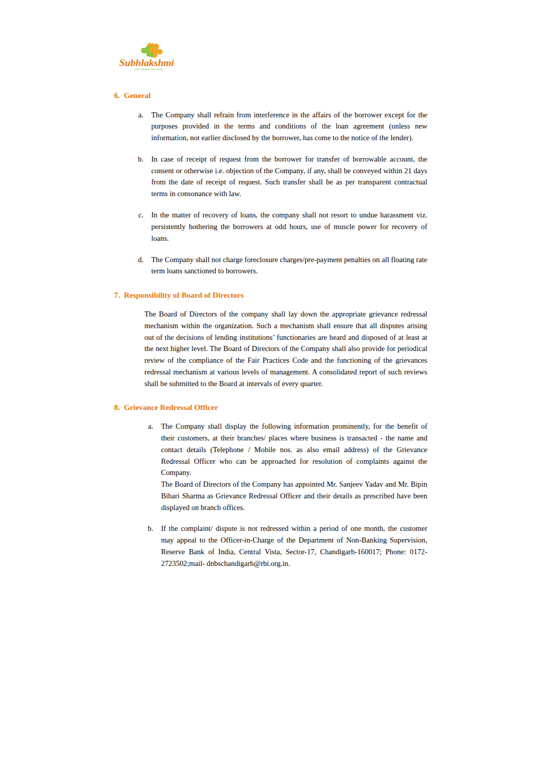Subhlakshmi your dreams, our money
6. General
The Company shall refrain from interference in the affairs of the borrower except for the purposes provided in the terms and conditions of the loan agreement (unless new information, not earlier disclosed by the borrower, has come to the notice of the lender).
In case of receipt of request from the borrower for transfer of borrowable account, the consent or otherwise i.e. objection of the Company, if any, shall be conveyed within 21 days from the date of receipt of request. Such transfer shall be as per transparent contractual terms in consonance with law.
In the matter of recovery of loans, the company shall not resort to undue harassment viz. persistently bothering the borrowers at odd hours, use of muscle power for recovery of loans.
The Company shall not charge foreclosure charges/pre-payment penalties on all floating rate term loans sanctioned to borrowers.
7. Responsibility of Board of Directors
The Board of Directors of the company shall lay down the appropriate grievance redressal mechanism within the organization. Such a mechanism shall ensure that all disputes arising out of the decisions of lending institutions’ functionaries are heard and disposed of at least at the next higher level. The Board of Directors of the Company shall also provide for periodical review of the compliance of the Fair Practices Code and the functioning of the grievances redressal mechanism at various levels of management. A consolidated report of such reviews shall be submitted to the Board at intervals of every quarter.
8. Grievance Redressal Officer
The Company shall display the following information prominently, for the benefit of their customers, at their branches/ places where business is transacted - the name and contact details (Telephone / Mobile nos. as also email address) of the Grievance Redressal Officer who can be approached for resolution of complaints against the Company.
The Board of Directors of the Company has appointed Mr. Sanjeev Yadav and Mr. Bipin Bihari Sharma as Grievance Redressal Officer and their details as prescribed have been displayed on branch offices.
If the complaint/ dispute is not redressed within a period of one month, the customer may appeal to the Officer-in-Charge of the Department of Non-Banking Supervision, Reserve Bank of India, Central Vista, Sector-17, Chandigarh-160017; Phone: 0172-2723502;mail- dnbschandigarh@rbi.org.in.